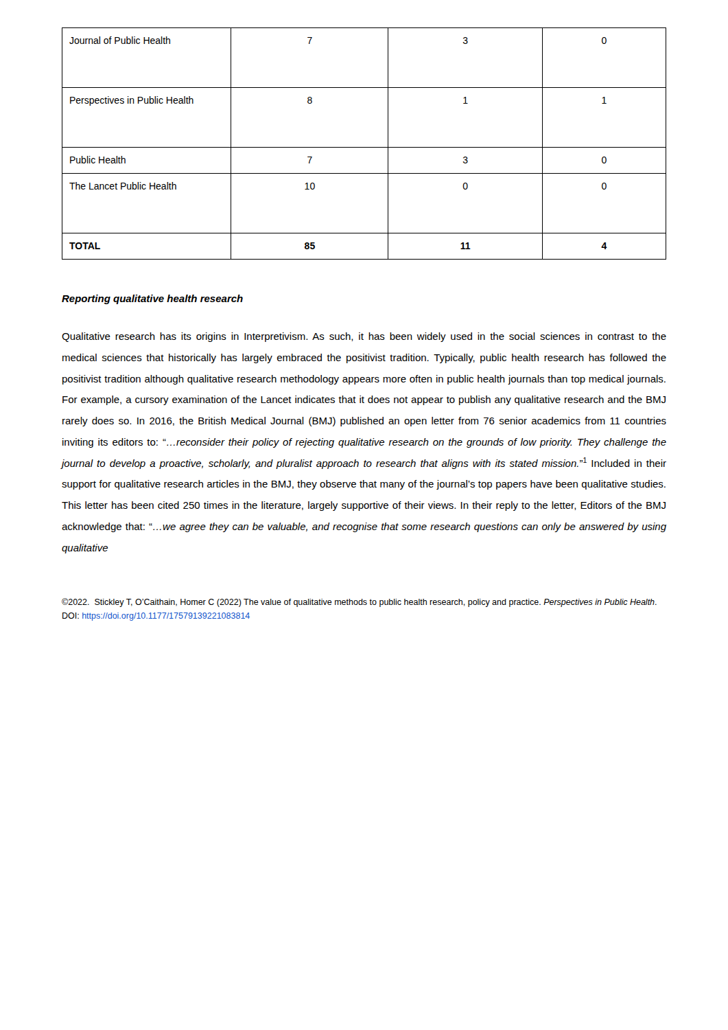| Journal of Public Health | 7 | 3 | 0 |
| Perspectives in Public Health | 8 | 1 | 1 |
| Public Health | 7 | 3 | 0 |
| The Lancet Public Health | 10 | 0 | 0 |
| TOTAL | 85 | 11 | 4 |
Reporting qualitative health research
Qualitative research has its origins in Interpretivism. As such, it has been widely used in the social sciences in contrast to the medical sciences that historically has largely embraced the positivist tradition. Typically, public health research has followed the positivist tradition although qualitative research methodology appears more often in public health journals than top medical journals. For example, a cursory examination of the Lancet indicates that it does not appear to publish any qualitative research and the BMJ rarely does so. In 2016, the British Medical Journal (BMJ) published an open letter from 76 senior academics from 11 countries inviting its editors to: “…reconsider their policy of rejecting qualitative research on the grounds of low priority. They challenge the journal to develop a proactive, scholarly, and pluralist approach to research that aligns with its stated mission.”1 Included in their support for qualitative research articles in the BMJ, they observe that many of the journal’s top papers have been qualitative studies. This letter has been cited 250 times in the literature, largely supportive of their views. In their reply to the letter, Editors of the BMJ acknowledge that: “…we agree they can be valuable, and recognise that some research questions can only be answered by using qualitative
©2022. Stickley T, O’Caithain, Homer C (2022) The value of qualitative methods to public health research, policy and practice. Perspectives in Public Health. DOI: https://doi.org/10.1177/17579139221083814